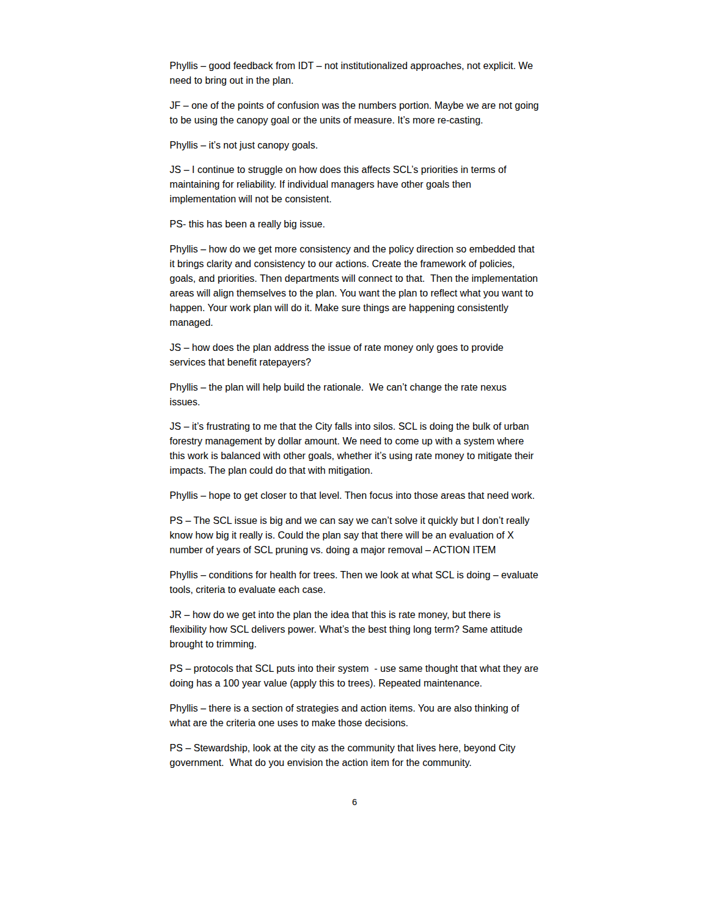Phyllis – good feedback from IDT – not institutionalized approaches, not explicit. We need to bring out in the plan.
JF – one of the points of confusion was the numbers portion. Maybe we are not going to be using the canopy goal or the units of measure. It’s more re-casting.
Phyllis – it’s not just canopy goals.
JS – I continue to struggle on how does this affects SCL’s priorities in terms of maintaining for reliability. If individual managers have other goals then implementation will not be consistent.
PS- this has been a really big issue.
Phyllis – how do we get more consistency and the policy direction so embedded that it brings clarity and consistency to our actions. Create the framework of policies, goals, and priorities. Then departments will connect to that. Then the implementation areas will align themselves to the plan. You want the plan to reflect what you want to happen. Your work plan will do it. Make sure things are happening consistently managed.
JS – how does the plan address the issue of rate money only goes to provide services that benefit ratepayers?
Phyllis – the plan will help build the rationale. We can’t change the rate nexus issues.
JS – it’s frustrating to me that the City falls into silos. SCL is doing the bulk of urban forestry management by dollar amount. We need to come up with a system where this work is balanced with other goals, whether it’s using rate money to mitigate their impacts. The plan could do that with mitigation.
Phyllis – hope to get closer to that level. Then focus into those areas that need work.
PS – The SCL issue is big and we can say we can’t solve it quickly but I don’t really know how big it really is. Could the plan say that there will be an evaluation of X number of years of SCL pruning vs. doing a major removal – ACTION ITEM
Phyllis – conditions for health for trees. Then we look at what SCL is doing – evaluate tools, criteria to evaluate each case.
JR – how do we get into the plan the idea that this is rate money, but there is flexibility how SCL delivers power. What’s the best thing long term? Same attitude brought to trimming.
PS – protocols that SCL puts into their system - use same thought that what they are doing has a 100 year value (apply this to trees). Repeated maintenance.
Phyllis – there is a section of strategies and action items. You are also thinking of what are the criteria one uses to make those decisions.
PS – Stewardship, look at the city as the community that lives here, beyond City government. What do you envision the action item for the community.
6